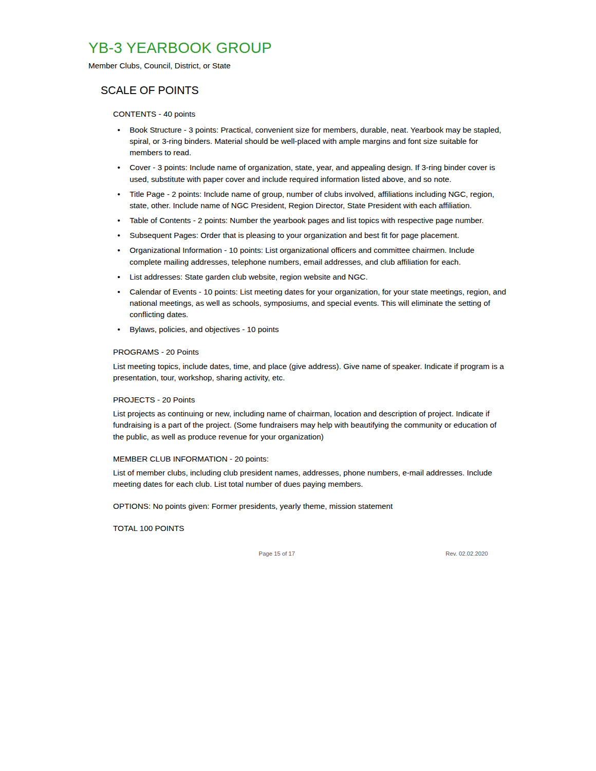YB-3 YEARBOOK GROUP
Member Clubs, Council, District, or State
SCALE OF POINTS
CONTENTS - 40 points
Book Structure - 3 points: Practical, convenient size for members, durable, neat. Yearbook may be stapled, spiral, or 3-ring binders. Material should be well-placed with ample margins and font size suitable for members to read.
Cover - 3 points: Include name of organization, state, year, and appealing design. If 3-ring binder cover is used, substitute with paper cover and include required information listed above, and so note.
Title Page - 2 points: Include name of group, number of clubs involved, affiliations including NGC, region, state, other. Include name of NGC President, Region Director, State President with each affiliation.
Table of Contents - 2 points: Number the yearbook pages and list topics with respective page number.
Subsequent Pages: Order that is pleasing to your organization and best fit for page placement.
Organizational Information - 10 points: List organizational officers and committee chairmen. Include complete mailing addresses, telephone numbers, email addresses, and club affiliation for each.
List addresses: State garden club website, region website and NGC.
Calendar of Events - 10 points: List meeting dates for your organization, for your state meetings, region, and national meetings, as well as schools, symposiums, and special events. This will eliminate the setting of conflicting dates.
Bylaws, policies, and objectives - 10 points
PROGRAMS - 20 Points
List meeting topics, include dates, time, and place (give address). Give name of speaker. Indicate if program is a presentation, tour, workshop, sharing activity, etc.
PROJECTS - 20 Points
List projects as continuing or new, including name of chairman, location and description of project. Indicate if fundraising is a part of the project. (Some fundraisers may help with beautifying the community or education of the public, as well as produce revenue for your organization)
MEMBER CLUB INFORMATION - 20 points:
List of member clubs, including club president names, addresses, phone numbers, e-mail addresses. Include meeting dates for each club. List total number of dues paying members.
OPTIONS: No points given: Former presidents, yearly theme, mission statement
TOTAL 100 POINTS
Page 15 of 17 Rev. 02.02.2020